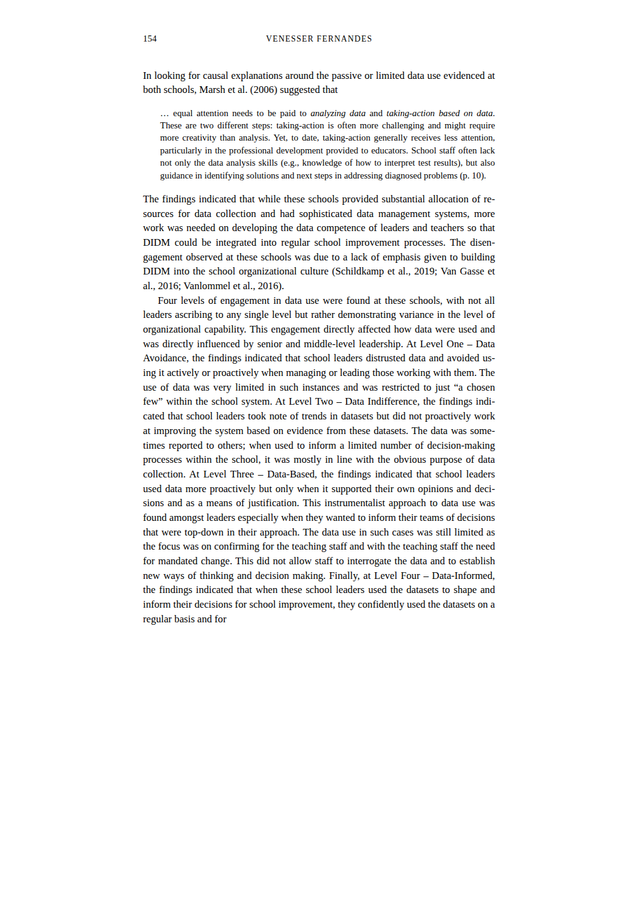154 Venesser Fernandes
In looking for causal explanations around the passive or limited data use evidenced at both schools, Marsh et al. (2006) suggested that
… equal attention needs to be paid to analyzing data and taking-action based on data. These are two different steps: taking-action is often more challenging and might require more creativity than analysis. Yet, to date, taking-action generally receives less attention, particularly in the professional development provided to educators. School staff often lack not only the data analysis skills (e.g., knowledge of how to interpret test results), but also guidance in identifying solutions and next steps in addressing diagnosed problems (p. 10).
The findings indicated that while these schools provided substantial allocation of resources for data collection and had sophisticated data management systems, more work was needed on developing the data competence of leaders and teachers so that DIDM could be integrated into regular school improvement processes. The disengagement observed at these schools was due to a lack of emphasis given to building DIDM into the school organizational culture (Schildkamp et al., 2019; Van Gasse et al., 2016; Vanlommel et al., 2016).
Four levels of engagement in data use were found at these schools, with not all leaders ascribing to any single level but rather demonstrating variance in the level of organizational capability. This engagement directly affected how data were used and was directly influenced by senior and middle-level leadership. At Level One – Data Avoidance, the findings indicated that school leaders distrusted data and avoided using it actively or proactively when managing or leading those working with them. The use of data was very limited in such instances and was restricted to just “a chosen few” within the school system. At Level Two – Data Indifference, the findings indicated that school leaders took note of trends in datasets but did not proactively work at improving the system based on evidence from these datasets. The data was sometimes reported to others; when used to inform a limited number of decision-making processes within the school, it was mostly in line with the obvious purpose of data collection. At Level Three – Data-Based, the findings indicated that school leaders used data more proactively but only when it supported their own opinions and decisions and as a means of justification. This instrumentalist approach to data use was found amongst leaders especially when they wanted to inform their teams of decisions that were top-down in their approach. The data use in such cases was still limited as the focus was on confirming for the teaching staff and with the teaching staff the need for mandated change. This did not allow staff to interrogate the data and to establish new ways of thinking and decision making. Finally, at Level Four – Data-Informed, the findings indicated that when these school leaders used the datasets to shape and inform their decisions for school improvement, they confidently used the datasets on a regular basis and for